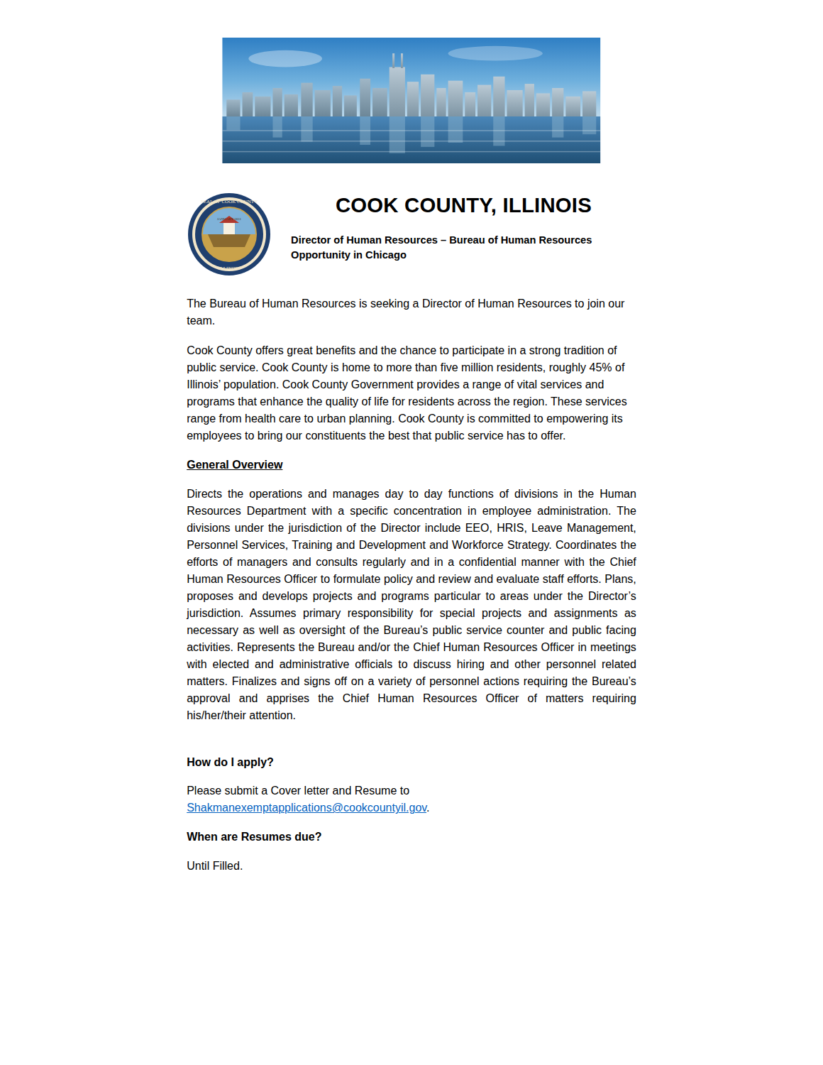SEAL OF COOK COUNTY ILLINOIS JANUARY 1831
COOK COUNTY, ILLINOIS
Director of Human Resources – Bureau of Human Resources
Opportunity in Chicago
The Bureau of Human Resources is seeking a Director of Human Resources to join our team.
Cook County offers great benefits and the chance to participate in a strong tradition of public service. Cook County is home to more than five million residents, roughly 45% of Illinois’ population. Cook County Government provides a range of vital services and programs that enhance the quality of life for residents across the region. These services range from health care to urban planning. Cook County is committed to empowering its employees to bring our constituents the best that public service has to offer.
General Overview
Directs the operations and manages day to day functions of divisions in the Human Resources Department with a specific concentration in employee administration. The divisions under the jurisdiction of the Director include EEO, HRIS, Leave Management, Personnel Services, Training and Development and Workforce Strategy. Coordinates the efforts of managers and consults regularly and in a confidential manner with the Chief Human Resources Officer to formulate policy and review and evaluate staff efforts. Plans, proposes and develops projects and programs particular to areas under the Director’s jurisdiction. Assumes primary responsibility for special projects and assignments as necessary as well as oversight of the Bureau’s public service counter and public facing activities. Represents the Bureau and/or the Chief Human Resources Officer in meetings with elected and administrative officials to discuss hiring and other personnel related matters. Finalizes and signs off on a variety of personnel actions requiring the Bureau’s approval and apprises the Chief Human Resources Officer of matters requiring his/her/their attention.
How do I apply?
Please submit a Cover letter and Resume to Shakmanexemptapplications@cookcountyil.gov.
When are Resumes due?
Until Filled.